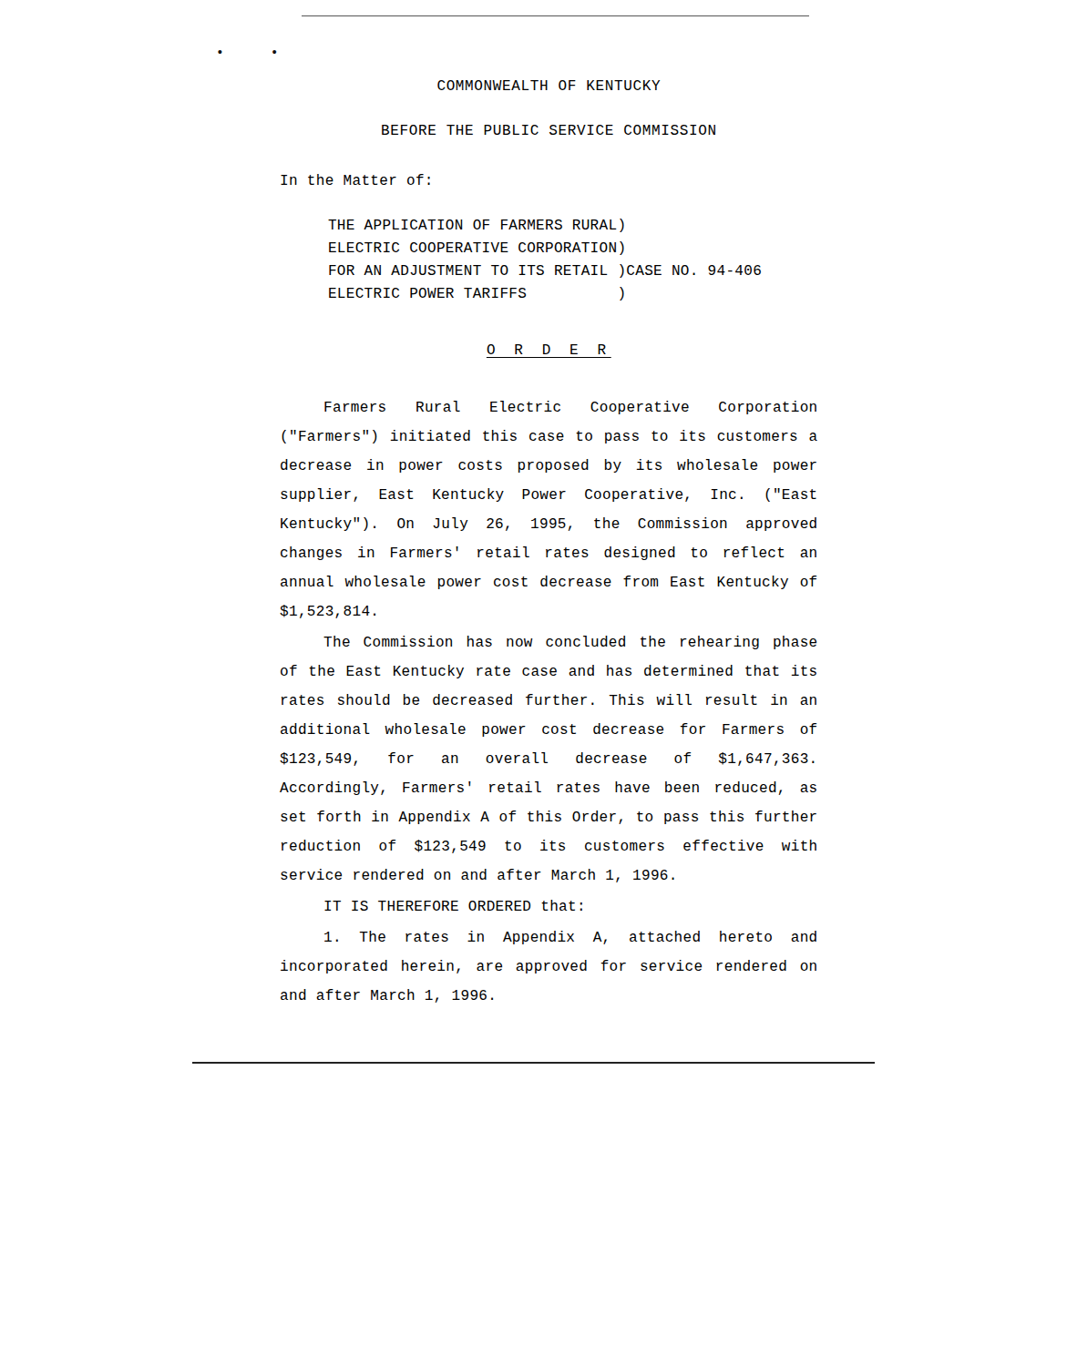• •
COMMONWEALTH OF KENTUCKY
BEFORE THE PUBLIC SERVICE COMMISSION
In the Matter of:
| THE APPLICATION OF FARMERS RURAL | ) | |
| ELECTRIC COOPERATIVE CORPORATION | ) | |
| FOR AN ADJUSTMENT TO ITS RETAIL | ) | CASE NO. 94-406 |
| ELECTRIC POWER TARIFFS | ) | |
O R D E R
Farmers Rural Electric Cooperative Corporation ("Farmers") initiated this case to pass to its customers a decrease in power costs proposed by its wholesale power supplier, East Kentucky Power Cooperative, Inc. ("East Kentucky"). On July 26, 1995, the Commission approved changes in Farmers' retail rates designed to reflect an annual wholesale power cost decrease from East Kentucky of $1,523,814.
The Commission has now concluded the rehearing phase of the East Kentucky rate case and has determined that its rates should be decreased further. This will result in an additional wholesale power cost decrease for Farmers of $123,549, for an overall decrease of $1,647,363. Accordingly, Farmers' retail rates have been reduced, as set forth in Appendix A of this Order, to pass this further reduction of $123,549 to its customers effective with service rendered on and after March 1, 1996.
IT IS THEREFORE ORDERED that:
1. The rates in Appendix A, attached hereto and incorporated herein, are approved for service rendered on and after March 1, 1996.